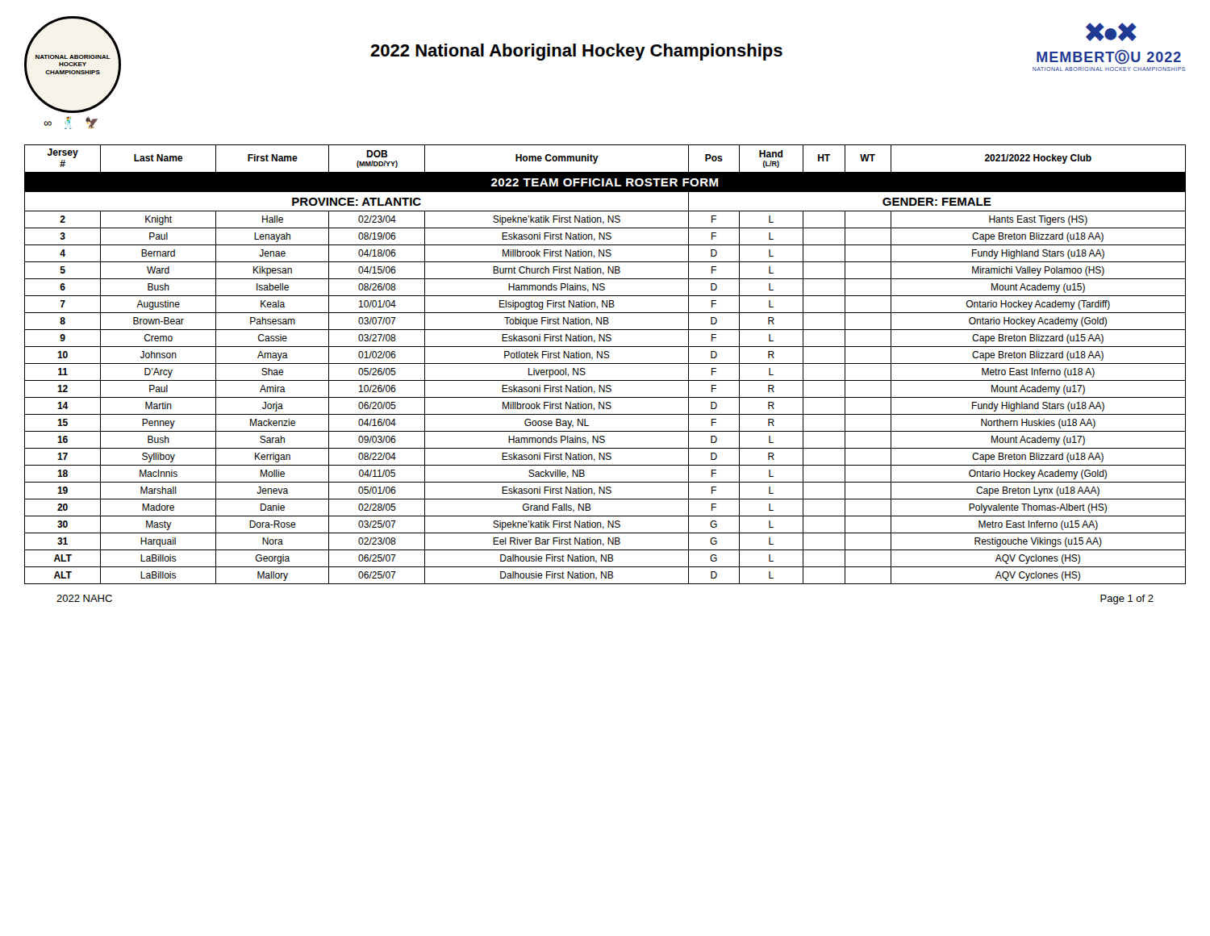NATIONAL ABORIGINAL HOCKEY CHAMPIONSHIPS
∞ 🕺 🦅
2022 National Aboriginal Hockey Championships
✖●✖
MEMBERTⓄU 2022
NATIONAL ABORIGINAL HOCKEY CHAMPIONSHIPS
| 2022 TEAM OFFICIAL ROSTER FORM |
| PROVINCE: ATLANTIC | GENDER: FEMALE |
| Jersey # | Last Name | First Name | DOB (MM/DD/YY) | Home Community | Pos | Hand (L/R) | HT | WT | 2021/2022 Hockey Club |
| 2 | Knight | Halle | 02/23/04 | Sipekne’katik First Nation, NS | F | L | | | Hants East Tigers (HS) |
| 3 | Paul | Lenayah | 08/19/06 | Eskasoni First Nation, NS | F | L | | | Cape Breton Blizzard (u18 AA) |
| 4 | Bernard | Jenae | 04/18/06 | Millbrook First Nation, NS | D | L | | | Fundy Highland Stars (u18 AA) |
| 5 | Ward | Kikpesan | 04/15/06 | Burnt Church First Nation, NB | F | L | | | Miramichi Valley Polamoo (HS) |
| 6 | Bush | Isabelle | 08/26/08 | Hammonds Plains, NS | D | L | | | Mount Academy (u15) |
| 7 | Augustine | Keala | 10/01/04 | Elsipogtog First Nation, NB | F | L | | | Ontario Hockey Academy (Tardiff) |
| 8 | Brown-Bear | Pahsesam | 03/07/07 | Tobique First Nation, NB | D | R | | | Ontario Hockey Academy (Gold) |
| 9 | Cremo | Cassie | 03/27/08 | Eskasoni First Nation, NS | F | L | | | Cape Breton Blizzard (u15 AA) |
| 10 | Johnson | Amaya | 01/02/06 | Potlotek First Nation, NS | D | R | | | Cape Breton Blizzard (u18 AA) |
| 11 | D’Arcy | Shae | 05/26/05 | Liverpool, NS | F | L | | | Metro East Inferno (u18 A) |
| 12 | Paul | Amira | 10/26/06 | Eskasoni First Nation, NS | F | R | | | Mount Academy (u17) |
| 14 | Martin | Jorja | 06/20/05 | Millbrook First Nation, NS | D | R | | | Fundy Highland Stars (u18 AA) |
| 15 | Penney | Mackenzie | 04/16/04 | Goose Bay, NL | F | R | | | Northern Huskies (u18 AA) |
| 16 | Bush | Sarah | 09/03/06 | Hammonds Plains, NS | D | L | | | Mount Academy (u17) |
| 17 | Sylliboy | Kerrigan | 08/22/04 | Eskasoni First Nation, NS | D | R | | | Cape Breton Blizzard (u18 AA) |
| 18 | MacInnis | Mollie | 04/11/05 | Sackville, NB | F | L | | | Ontario Hockey Academy (Gold) |
| 19 | Marshall | Jeneva | 05/01/06 | Eskasoni First Nation, NS | F | L | | | Cape Breton Lynx (u18 AAA) |
| 20 | Madore | Danie | 02/28/05 | Grand Falls, NB | F | L | | | Polyvalente Thomas-Albert (HS) |
| 30 | Masty | Dora-Rose | 03/25/07 | Sipekne’katik First Nation, NS | G | L | | | Metro East Inferno (u15 AA) |
| 31 | Harquail | Nora | 02/23/08 | Eel River Bar First Nation, NB | G | L | | | Restigouche Vikings (u15 AA) |
| ALT | LaBillois | Georgia | 06/25/07 | Dalhousie First Nation, NB | G | L | | | AQV Cyclones (HS) |
| ALT | LaBillois | Mallory | 06/25/07 | Dalhousie First Nation, NB | D | L | | | AQV Cyclones (HS) |
2022 NAHC Page 1 of 2